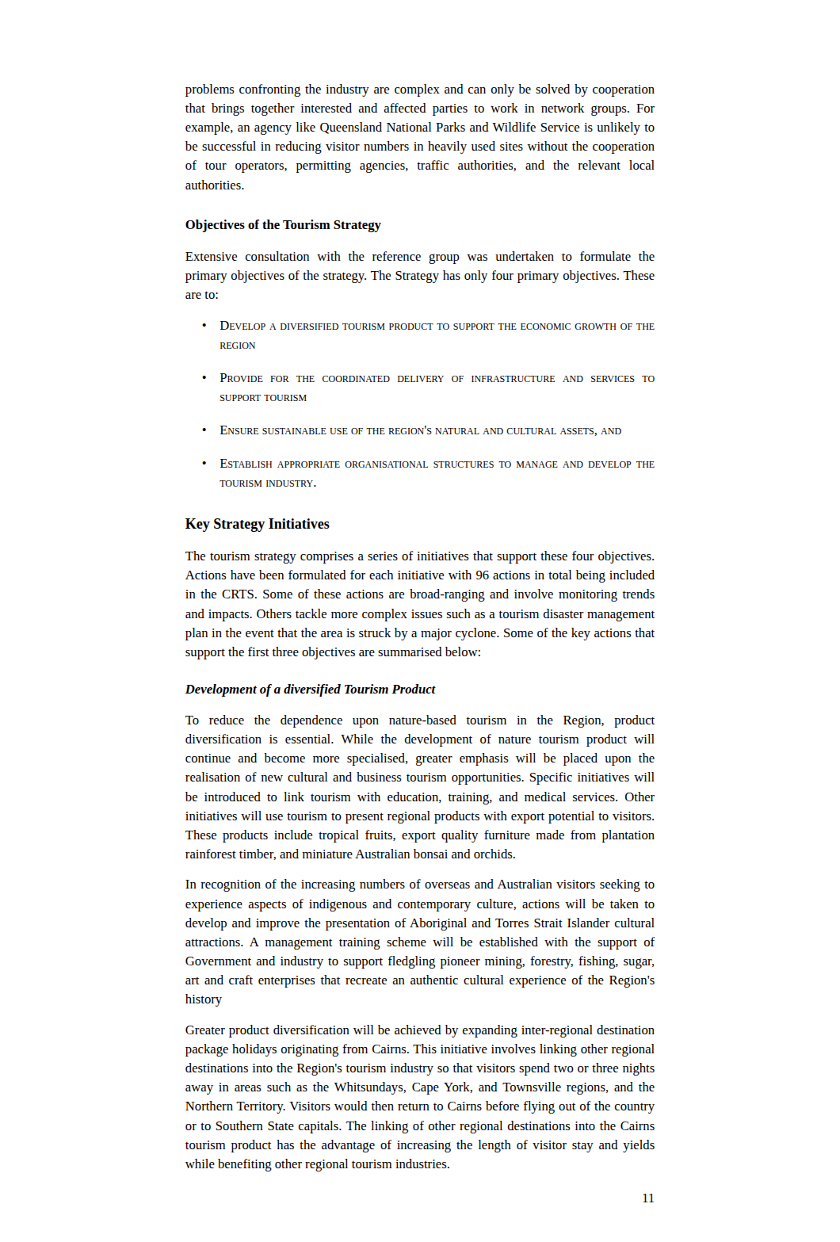problems confronting the industry are complex and can only be solved by cooperation that brings together interested and affected parties to work in network groups. For example, an agency like Queensland National Parks and Wildlife Service is unlikely to be successful in reducing visitor numbers in heavily used sites without the cooperation of tour operators, permitting agencies, traffic authorities, and the relevant local authorities.
Objectives of the Tourism Strategy
Extensive consultation with the reference group was undertaken to formulate the primary objectives of the strategy. The Strategy has only four primary objectives. These are to:
Develop a diversified tourism product to support the economic growth of the region
Provide for the coordinated delivery of infrastructure and services to support tourism
Ensure sustainable use of the region's natural and cultural assets, and
Establish appropriate organisational structures to manage and develop the tourism industry.
Key Strategy Initiatives
The tourism strategy comprises a series of initiatives that support these four objectives. Actions have been formulated for each initiative with 96 actions in total being included in the CRTS. Some of these actions are broad-ranging and involve monitoring trends and impacts. Others tackle more complex issues such as a tourism disaster management plan in the event that the area is struck by a major cyclone. Some of the key actions that support the first three objectives are summarised below:
Development of a diversified Tourism Product
To reduce the dependence upon nature-based tourism in the Region, product diversification is essential. While the development of nature tourism product will continue and become more specialised, greater emphasis will be placed upon the realisation of new cultural and business tourism opportunities. Specific initiatives will be introduced to link tourism with education, training, and medical services. Other initiatives will use tourism to present regional products with export potential to visitors. These products include tropical fruits, export quality furniture made from plantation rainforest timber, and miniature Australian bonsai and orchids.
In recognition of the increasing numbers of overseas and Australian visitors seeking to experience aspects of indigenous and contemporary culture, actions will be taken to develop and improve the presentation of Aboriginal and Torres Strait Islander cultural attractions. A management training scheme will be established with the support of Government and industry to support fledgling pioneer mining, forestry, fishing, sugar, art and craft enterprises that recreate an authentic cultural experience of the Region's history
Greater product diversification will be achieved by expanding inter-regional destination package holidays originating from Cairns. This initiative involves linking other regional destinations into the Region's tourism industry so that visitors spend two or three nights away in areas such as the Whitsundays, Cape York, and Townsville regions, and the Northern Territory. Visitors would then return to Cairns before flying out of the country or to Southern State capitals. The linking of other regional destinations into the Cairns tourism product has the advantage of increasing the length of visitor stay and yields while benefiting other regional tourism industries.
11